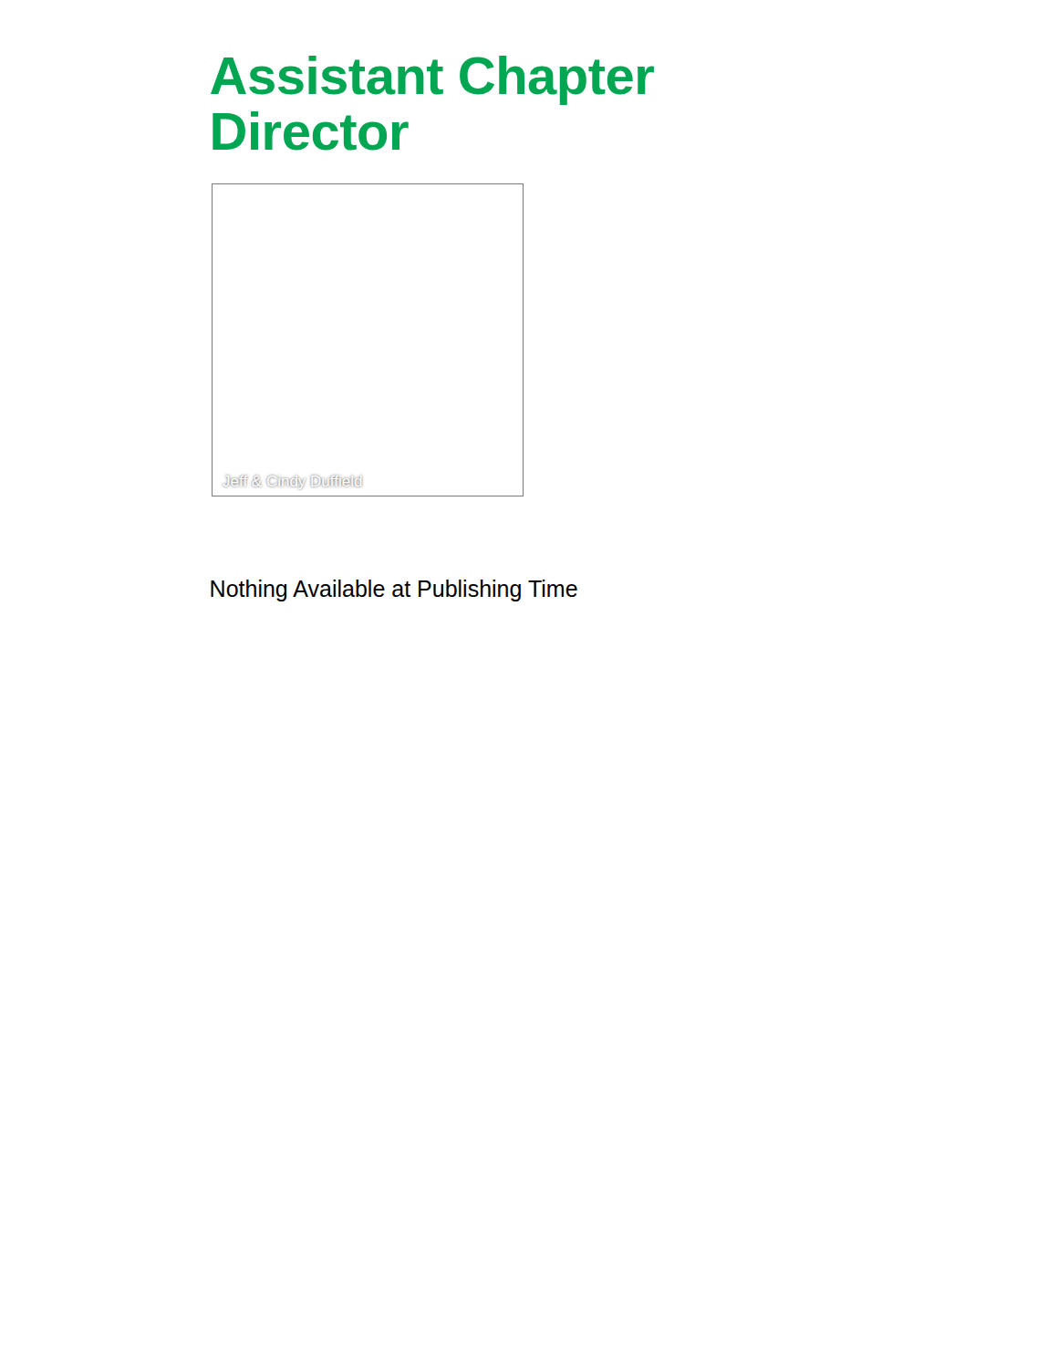Assistant Chapter Director
Jeff & Cindy Duffield
Nothing Available at Publishing Time